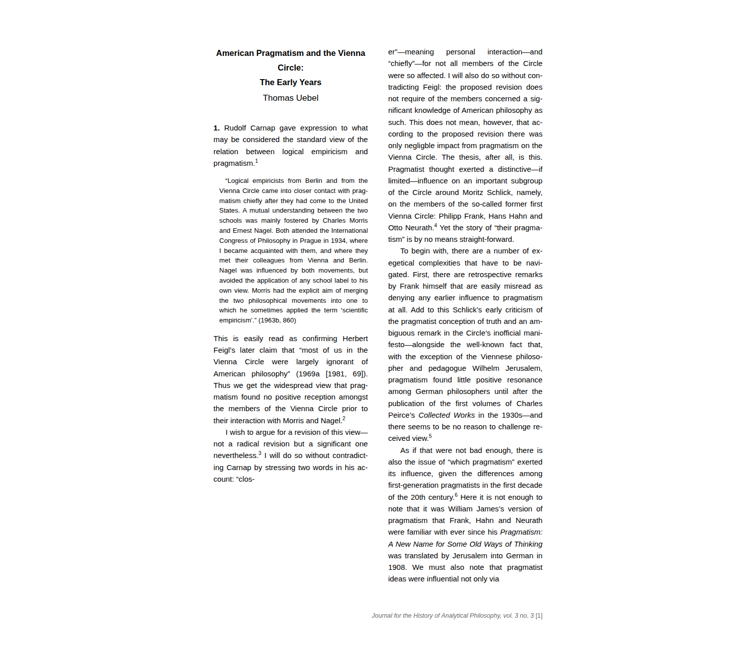American Pragmatism and the Vienna Circle:
The Early Years
Thomas Uebel
1. Rudolf Carnap gave expression to what may be considered the standard view of the relation between logical empiricism and pragmatism.1
“Logical empiricists from Berlin and from the Vienna Circle came into closer contact with pragmatism chiefly after they had come to the United States. A mutual understanding between the two schools was mainly fostered by Charles Morris and Ernest Nagel. Both attended the International Congress of Philosophy in Prague in 1934, where I became acquainted with them, and where they met their colleagues from Vienna and Berlin. Nagel was influenced by both movements, but avoided the application of any school label to his own view. Morris had the explicit aim of merging the two philosophical movements into one to which he sometimes applied the term ‘scientific empiricism’.” (1963b, 860)
This is easily read as confirming Herbert Feigl’s later claim that “most of us in the Vienna Circle were largely ignorant of American philosophy” (1969a [1981, 69]). Thus we get the widespread view that pragmatism found no positive reception amongst the members of the Vienna Circle prior to their interaction with Morris and Nagel.2
I wish to argue for a revision of this view—not a radical revision but a significant one nevertheless.3 I will do so without contradicting Carnap by stressing two words in his account: “clos-
er”—meaning personal interaction—and “chiefly”—for not all members of the Circle were so affected. I will also do so without contradicting Feigl: the proposed revision does not require of the members concerned a significant knowledge of American philosophy as such. This does not mean, however, that according to the proposed revision there was only negligble impact from pragmatism on the Vienna Circle. The thesis, after all, is this. Pragmatist thought exerted a distinctive—if limited—influence on an important subgroup of the Circle around Moritz Schlick, namely, on the members of the so-called former first Vienna Circle: Philipp Frank, Hans Hahn and Otto Neurath.4 Yet the story of “their pragmatism” is by no means straight-forward.
To begin with, there are a number of exegetical complexities that have to be navigated. First, there are retrospective remarks by Frank himself that are easily misread as denying any earlier influence to pragmatism at all. Add to this Schlick’s early criticism of the pragmatist conception of truth and an ambiguous remark in the Circle’s inofficial manifesto—alongside the well-known fact that, with the exception of the Viennese philosopher and pedagogue Wilhelm Jerusalem, pragmatism found little positive resonance among German philosophers until after the publication of the first volumes of Charles Peirce’s Collected Works in the 1930s—and there seems to be no reason to challenge received view.5
As if that were not bad enough, there is also the issue of “which pragmatism” exerted its influence, given the differences among first-generation pragmatists in the first decade of the 20th century.6 Here it is not enough to note that it was William James’s version of pragmatism that Frank, Hahn and Neurath were familiar with ever since his Pragmatism: A New Name for Some Old Ways of Thinking was translated by Jerusalem into German in 1908. We must also note that pragmatist ideas were influential not only via
Journal for the History of Analytical Philosophy, vol. 3 no. 3 [1]